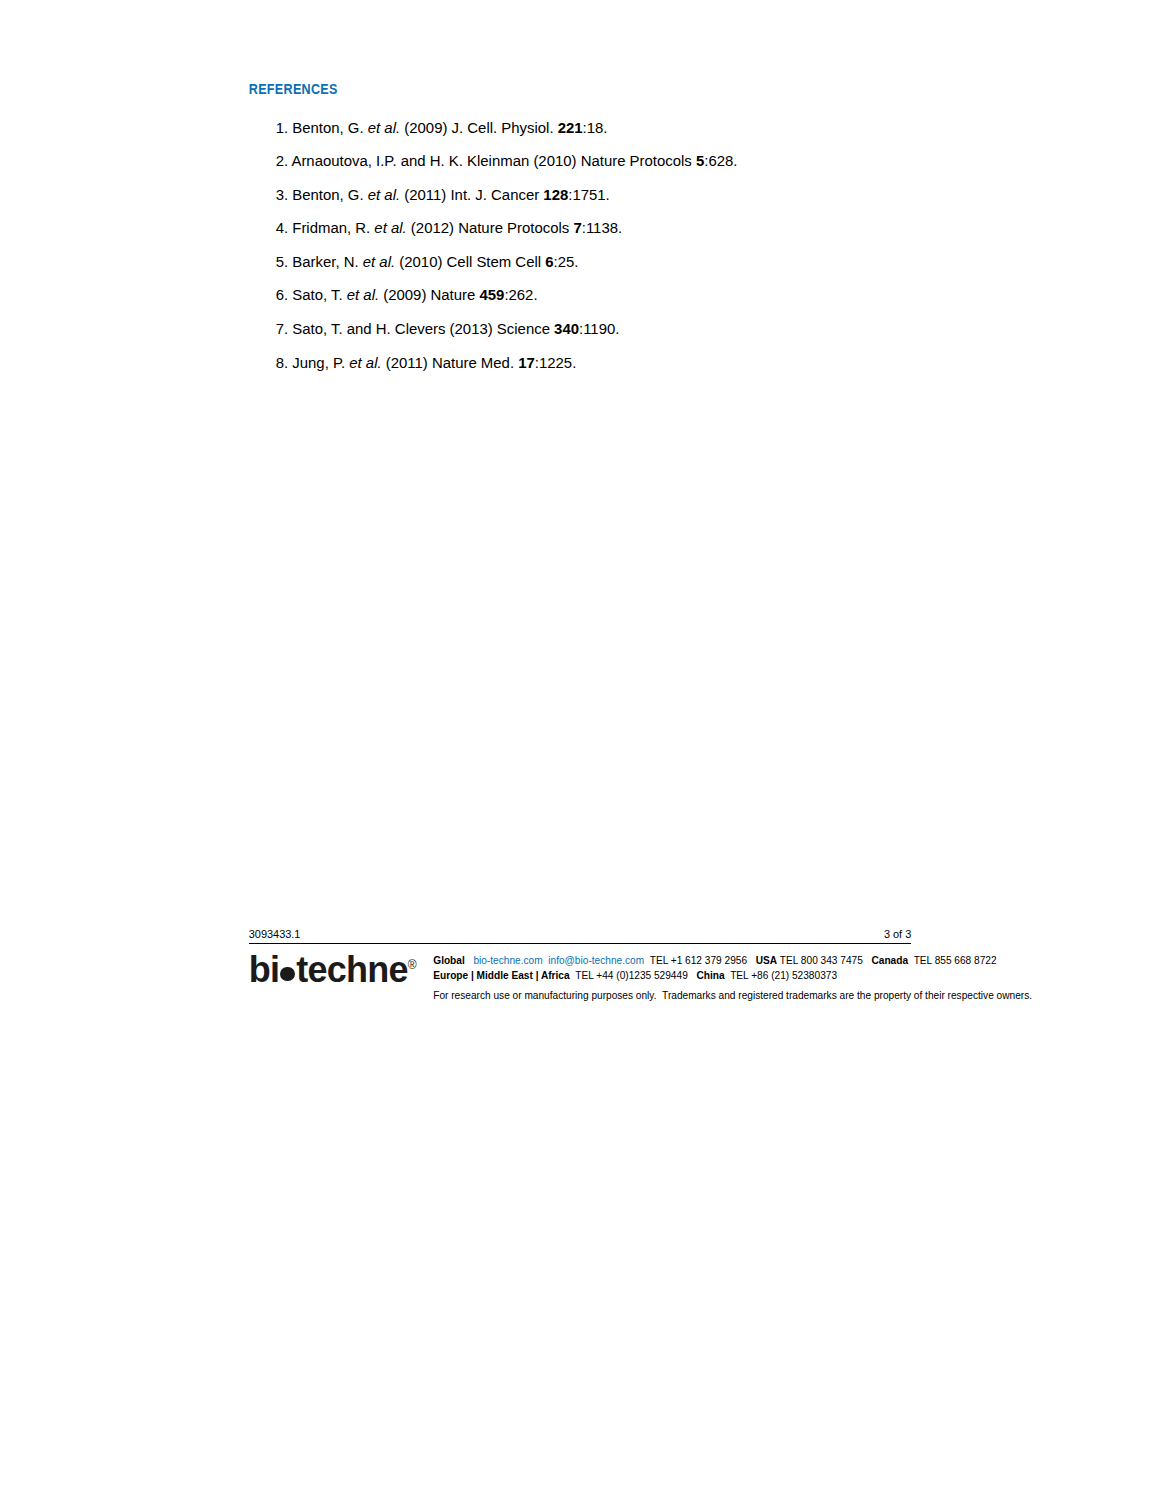References
1. Benton, G. et al. (2009) J. Cell. Physiol. 221:18.
2. Arnaoutova, I.P. and H. K. Kleinman (2010) Nature Protocols 5:628.
3. Benton, G. et al. (2011) Int. J. Cancer 128:1751.
4. Fridman, R. et al. (2012) Nature Protocols 7:1138.
5. Barker, N. et al. (2010) Cell Stem Cell 6:25.
6. Sato, T. et al. (2009) Nature 459:262.
7. Sato, T. and H. Clevers (2013) Science 340:1190.
8. Jung, P. et al. (2011) Nature Med. 17:1225.
3093433.1 3 of 3
bi techne®
Global bio-techne.com info@bio-techne.com TEL +1 612 379 2956 USA TEL 800 343 7475 Canada TEL 855 668 8722
Europe | Middle East | Africa TEL +44 (0)1235 529449 China TEL +86 (21) 52380373
For research use or manufacturing purposes only. Trademarks and registered trademarks are the property of their respective owners.